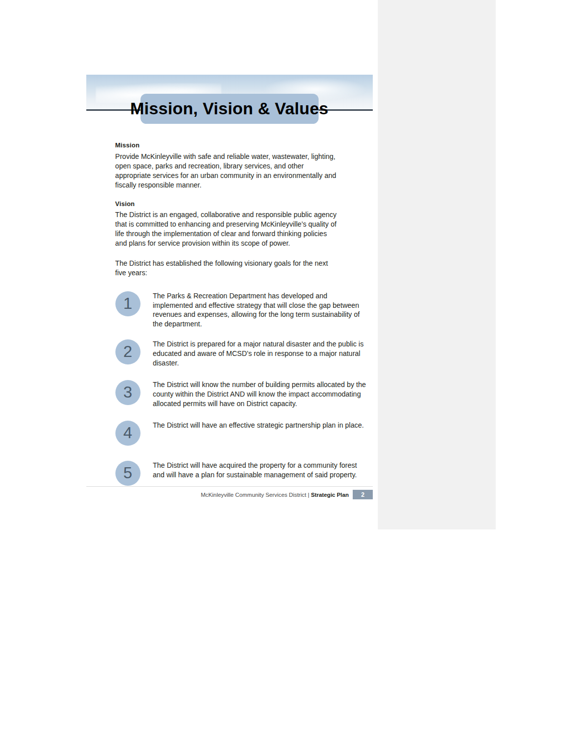Mission, Vision & Values
Mission
Provide McKinleyville with safe and reliable water, wastewater, lighting, open space, parks and recreation, library services, and other appropriate services for an urban community in an environmentally and fiscally responsible manner.
Vision
The District is an engaged, collaborative and responsible public agency that is committed to enhancing and preserving McKinleyville’s quality of life through the implementation of clear and forward thinking policies and plans for service provision within its scope of power.
The District has established the following visionary goals for the next five years:
1
The Parks & Recreation Department has developed and implemented and effective strategy that will close the gap between revenues and expenses, allowing for the long term sustainability of the department.
2
The District is prepared for a major natural disaster and the public is educated and aware of MCSD’s role in response to a major natural disaster.
3
The District will know the number of building permits allocated by the county within the District AND will know the impact accommodating allocated permits will have on District capacity.
4
The District will have an effective strategic partnership plan in place.
5
The District will have acquired the property for a community forest and will have a plan for sustainable management of said property.
McKinleyville Community Services District | Strategic Plan
2